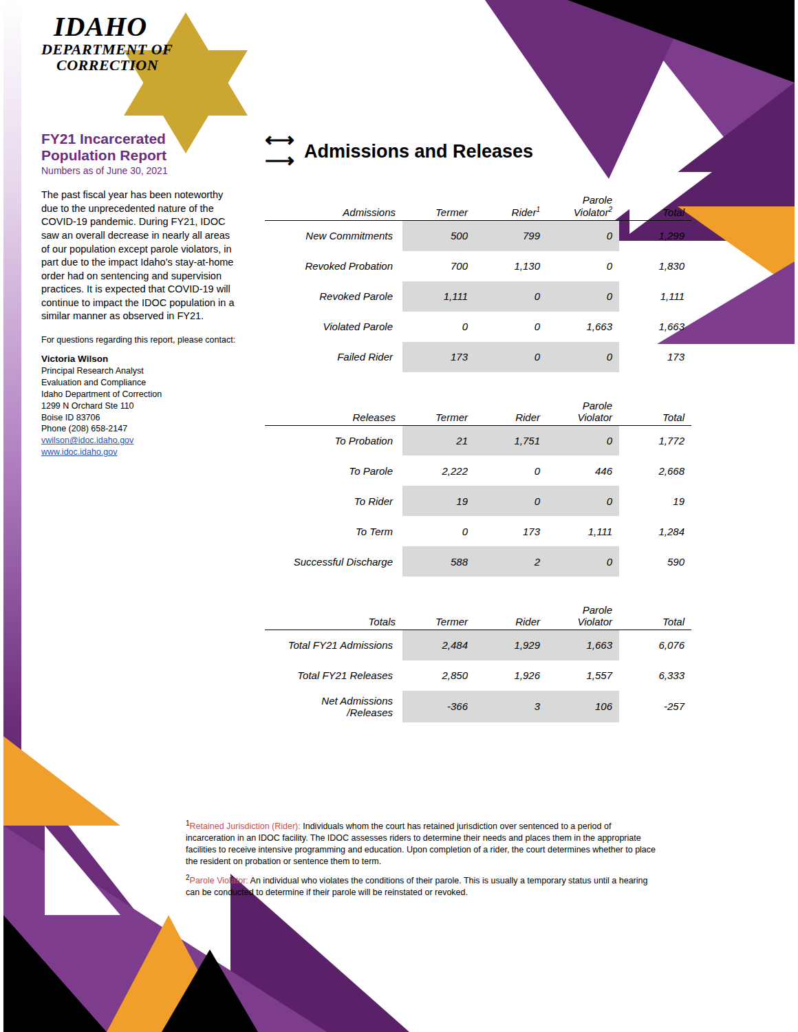IDAHO
DEPARTMENT OF
CORRECTION
FY21 Incarcerated Population Report
Numbers as of June 30, 2021
The past fiscal year has been noteworthy due to the unprecedented nature of the COVID-19 pandemic. During FY21, IDOC saw an overall decrease in nearly all areas of our population except parole violators, in part due to the impact Idaho’s stay-at-home order had on sentencing and supervision practices. It is expected that COVID-19 will continue to impact the IDOC population in a similar manner as observed in FY21.
For questions regarding this report, please contact:
Victoria Wilson
Principal Research Analyst
Evaluation and Compliance
Idaho Department of Correction
1299 N Orchard Ste 110
Boise ID 83706
Phone (208) 658-2147
vwilson@idoc.idaho.gov
www.idoc.idaho.gov
⟷
⟶ Admissions and Releases
| Admissions | Termer | Rider 1 | Parole Violator 2 | Total |
| --- | --- | --- | --- | --- |
| New Commitments | 500 | 799 | 0 | 1,299 |
| Revoked Probation | 700 | 1,130 | 0 | 1,830 |
| Revoked Parole | 1,111 | 0 | 0 | 1,111 |
| Violated Parole | 0 | 0 | 1,663 | 1,663 |
| Failed Rider | 173 | 0 | 0 | 173 |
| Releases | Termer | Rider | Parole Violator | Total |
| --- | --- | --- | --- | --- |
| To Probation | 21 | 1,751 | 0 | 1,772 |
| To Parole | 2,222 | 0 | 446 | 2,668 |
| To Rider | 19 | 0 | 0 | 19 |
| To Term | 0 | 173 | 1,111 | 1,284 |
| Successful Discharge | 588 | 2 | 0 | 590 |
| Totals | Termer | Rider | Parole Violator | Total |
| --- | --- | --- | --- | --- |
| Total FY21 Admissions | 2,484 | 1,929 | 1,663 | 6,076 |
| Total FY21 Releases | 2,850 | 1,926 | 1,557 | 6,333 |
| Net Admissions /Releases | -366 | 3 | 106 | -257 |
1Retained Jurisdiction (Rider): Individuals whom the court has retained jurisdiction over sentenced to a period of incarceration in an IDOC facility. The IDOC assesses riders to determine their needs and places them in the appropriate facilities to receive intensive programming and education. Upon completion of a rider, the court determines whether to place the resident on probation or sentence them to term.
2Parole Violator: An individual who violates the conditions of their parole. This is usually a temporary status until a hearing can be conducted to determine if their parole will be reinstated or revoked.